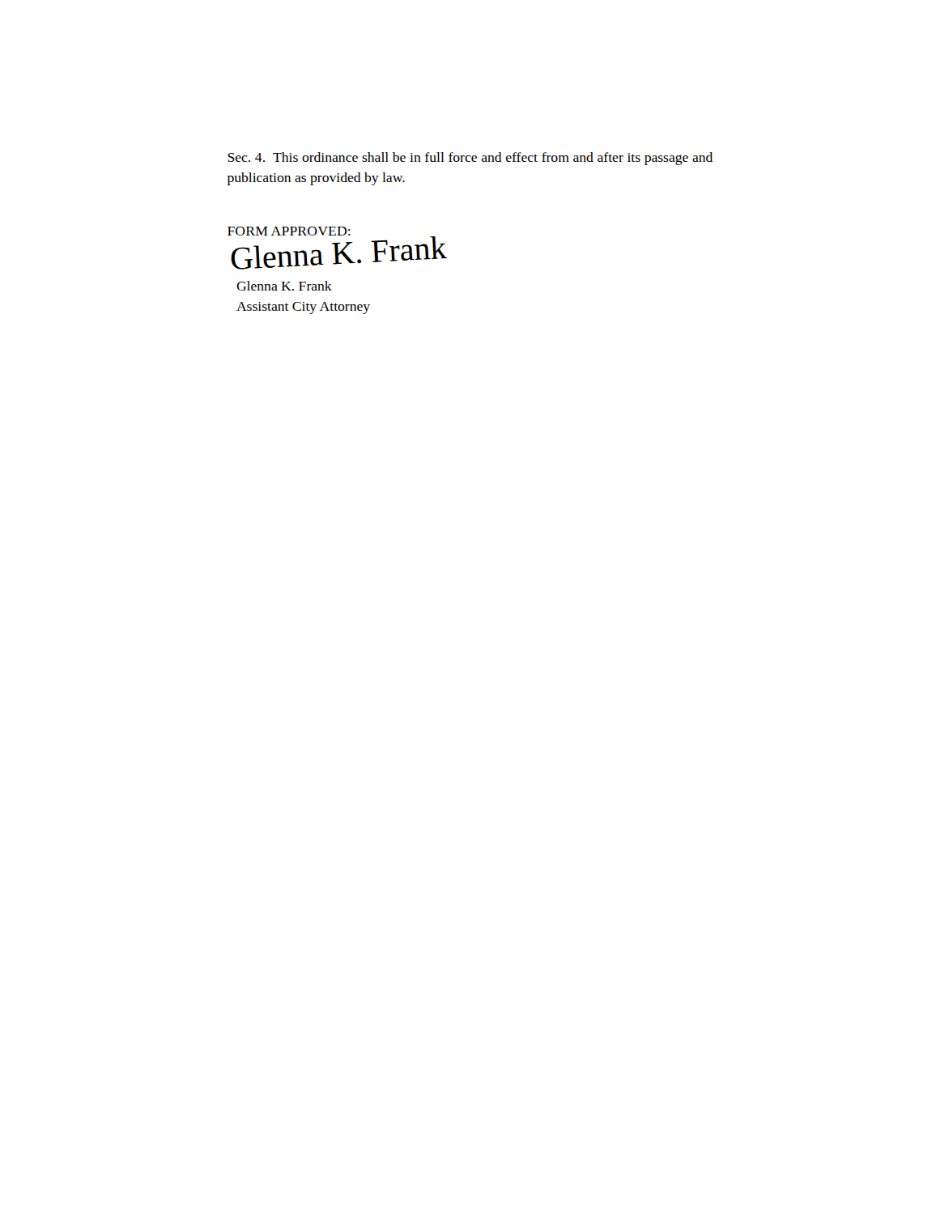Sec. 4. This ordinance shall be in full force and effect from and after its passage and publication as provided by law.
FORM APPROVED:
Glenna K. Frank
Glenna K. Frank
Assistant City Attorney